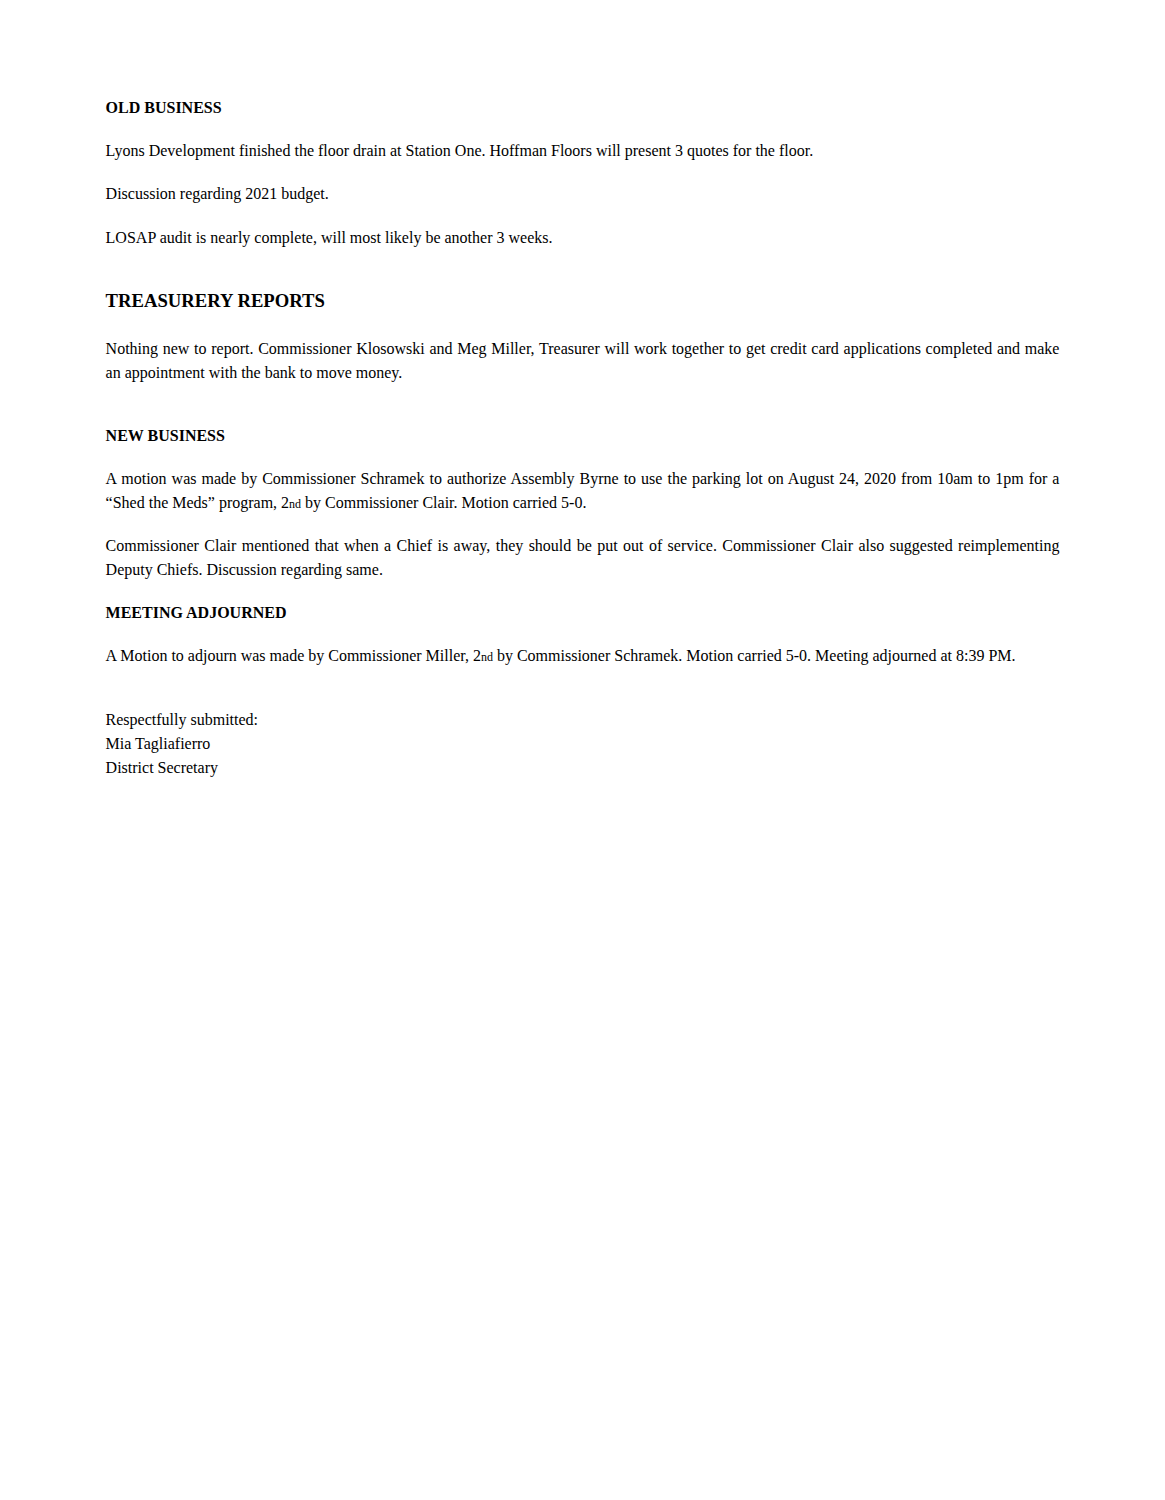OLD BUSINESS
Lyons Development finished the floor drain at Station One. Hoffman Floors will present 3 quotes for the floor.
Discussion regarding 2021 budget.
LOSAP audit is nearly complete, will most likely be another 3 weeks.
TREASURERY REPORTS
Nothing new to report. Commissioner Klosowski and Meg Miller, Treasurer will work together to get credit card applications completed and make an appointment with the bank to move money.
NEW BUSINESS
A motion was made by Commissioner Schramek to authorize Assembly Byrne to use the parking lot on August 24, 2020 from 10am to 1pm for a “Shed the Meds” program, 2nd by Commissioner Clair. Motion carried 5-0.
Commissioner Clair mentioned that when a Chief is away, they should be put out of service. Commissioner Clair also suggested reimplementing Deputy Chiefs. Discussion regarding same.
MEETING ADJOURNED
A Motion to adjourn was made by Commissioner Miller, 2nd by Commissioner Schramek. Motion carried 5-0. Meeting adjourned at 8:39 PM.
Respectfully submitted:
Mia Tagliafierro
District Secretary